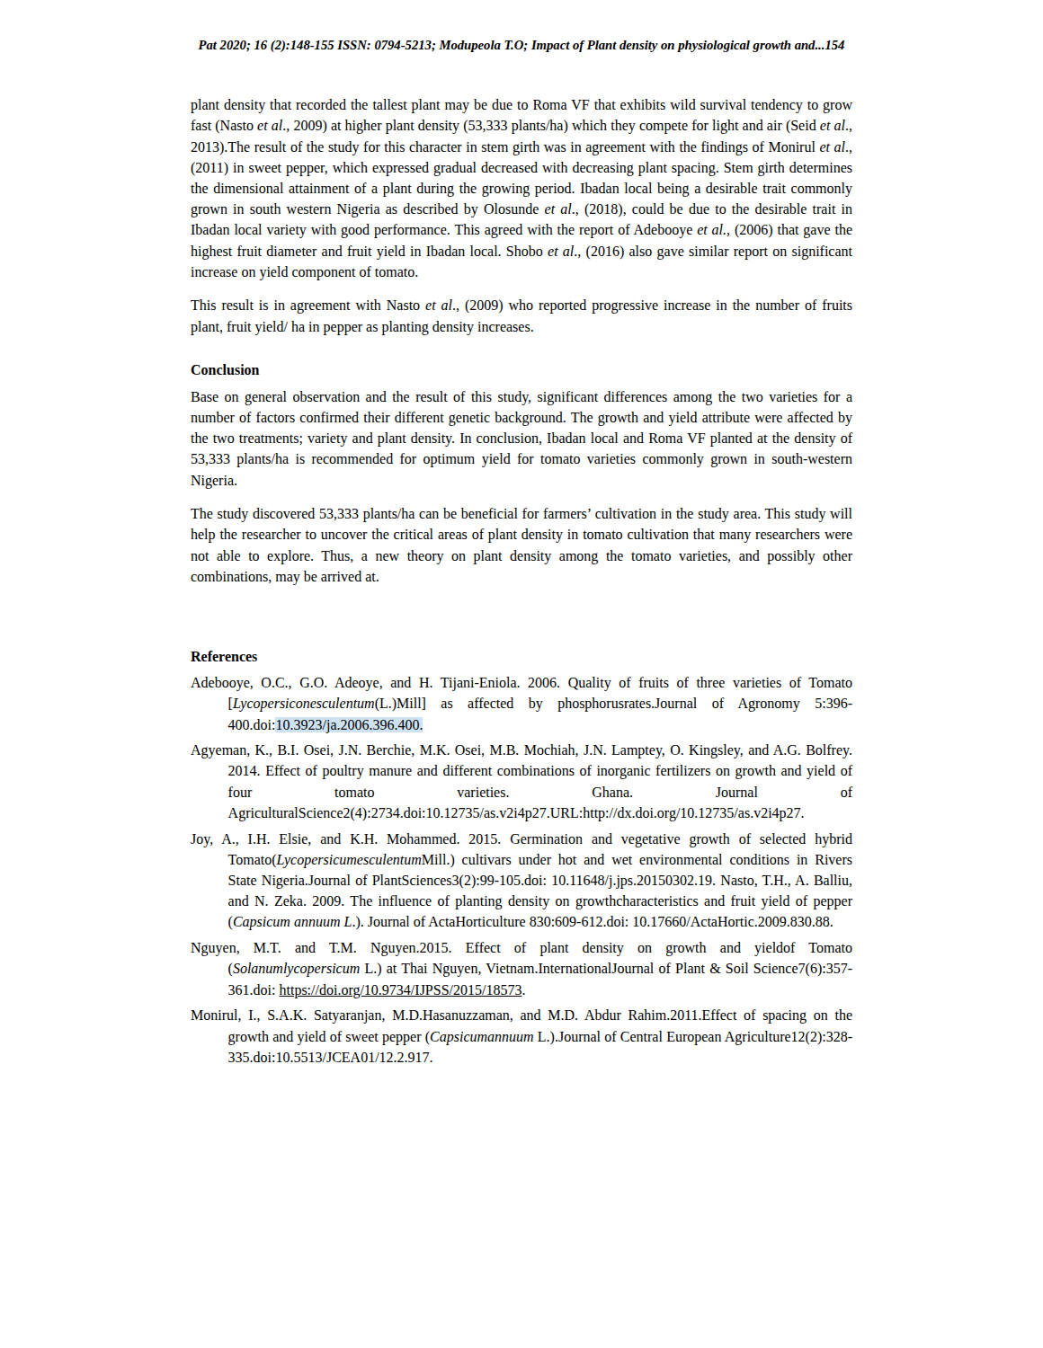Pat 2020; 16 (2):148-155 ISSN: 0794-5213; Modupeola T.O; Impact of Plant density on physiological growth and...154
plant density that recorded the tallest plant may be due to Roma VF that exhibits wild survival tendency to grow fast (Nasto et al., 2009) at higher plant density (53,333 plants/ha) which they compete for light and air (Seid et al., 2013).The result of the study for this character in stem girth was in agreement with the findings of Monirul et al., (2011) in sweet pepper, which expressed gradual decreased with decreasing plant spacing. Stem girth determines the dimensional attainment of a plant during the growing period. Ibadan local being a desirable trait commonly grown in south western Nigeria as described by Olosunde et al., (2018), could be due to the desirable trait in Ibadan local variety with good performance. This agreed with the report of Adebooye et al., (2006) that gave the highest fruit diameter and fruit yield in Ibadan local. Shobo et al., (2016) also gave similar report on significant increase on yield component of tomato.
This result is in agreement with Nasto et al., (2009) who reported progressive increase in the number of fruits plant, fruit yield/ ha in pepper as planting density increases.
Conclusion
Base on general observation and the result of this study, significant differences among the two varieties for a number of factors confirmed their different genetic background. The growth and yield attribute were affected by the two treatments; variety and plant density. In conclusion, Ibadan local and Roma VF planted at the density of 53,333 plants/ha is recommended for optimum yield for tomato varieties commonly grown in south-western Nigeria.
The study discovered 53,333 plants/ha can be beneficial for farmers’ cultivation in the study area. This study will help the researcher to uncover the critical areas of plant density in tomato cultivation that many researchers were not able to explore. Thus, a new theory on plant density among the tomato varieties, and possibly other combinations, may be arrived at.
References
Adebooye, O.C., G.O. Adeoye, and H. Tijani-Eniola. 2006. Quality of fruits of three varieties of Tomato [Lycopersiconesculentum(L.)Mill] as affected by phosphorusrates.Journal of Agronomy 5:396-400.doi:10.3923/ja.2006.396.400.
Agyeman, K., B.I. Osei, J.N. Berchie, M.K. Osei, M.B. Mochiah, J.N. Lamptey, O. Kingsley, and A.G. Bolfrey. 2014. Effect of poultry manure and different combinations of inorganic fertilizers on growth and yield of four tomato varieties. Ghana. Journal of AgriculturalScience2(4):2734.doi:10.12735/as.v2i4p27.URL:http://dx.doi.org/10.12735/as.v2i4p27.
Joy, A., I.H. Elsie, and K.H. Mohammed. 2015. Germination and vegetative growth of selected hybrid Tomato(Lycopersicumesculentum Mill.) cultivars under hot and wet environmental conditions in Rivers State Nigeria.Journal of PlantSciences3(2):99-105.doi: 10.11648/j.jps.20150302.19. Nasto, T.H., A. Balliu, and N. Zeka. 2009. The influence of planting density on growthcharacteristics and fruit yield of pepper (Capsicum annuum L.). Journal of ActaHorticulture 830:609-612.doi: 10.17660/ActaHortic.2009.830.88.
Nguyen, M.T. and T.M. Nguyen.2015. Effect of plant density on growth and yieldof Tomato (Solanumlycopersicum L.) at Thai Nguyen, Vietnam.InternationalJournal of Plant & Soil Science7(6):357-361.doi: https://doi.org/10.9734/IJPSS/2015/18573.
Monirul, I., S.A.K. Satyaranjan, M.D.Hasanuzzaman, and M.D. Abdur Rahim.2011.Effect of spacing on the growth and yield of sweet pepper (Capsicumannuum L.).Journal of Central European Agriculture12(2):328-335.doi:10.5513/JCEA01/12.2.917.